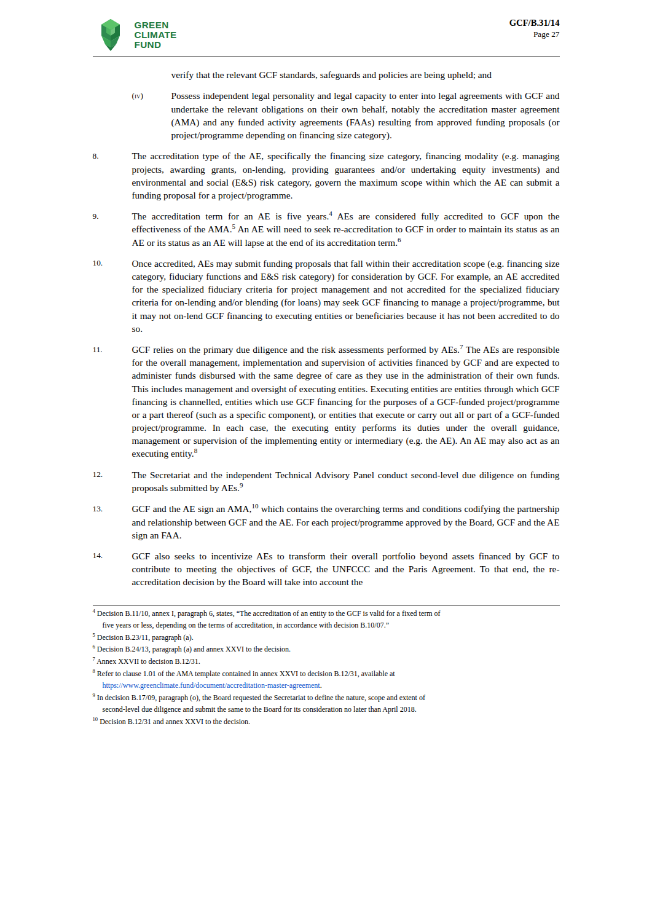GREEN
CLIMATE
FUND
GCF/B.31/14
Page 27
verify that the relevant GCF standards, safeguards and policies are being upheld; and
(iv)
Possess independent legal personality and legal capacity to enter into legal agreements with GCF and undertake the relevant obligations on their own behalf, notably the accreditation master agreement (AMA) and any funded activity agreements (FAAs) resulting from approved funding proposals (or project/programme depending on financing size category).
8.
The accreditation type of the AE, specifically the financing size category, financing modality (e.g. managing projects, awarding grants, on-lending, providing guarantees and/or undertaking equity investments) and environmental and social (E&S) risk category, govern the maximum scope within which the AE can submit a funding proposal for a project/programme.
9.
The accreditation term for an AE is five years.4 AEs are considered fully accredited to GCF upon the effectiveness of the AMA.5 An AE will need to seek re-accreditation to GCF in order to maintain its status as an AE or its status as an AE will lapse at the end of its accreditation term.6
10.
Once accredited, AEs may submit funding proposals that fall within their accreditation scope (e.g. financing size category, fiduciary functions and E&S risk category) for consideration by GCF. For example, an AE accredited for the specialized fiduciary criteria for project management and not accredited for the specialized fiduciary criteria for on-lending and/or blending (for loans) may seek GCF financing to manage a project/programme, but it may not on-lend GCF financing to executing entities or beneficiaries because it has not been accredited to do so.
11.
GCF relies on the primary due diligence and the risk assessments performed by AEs.7 The AEs are responsible for the overall management, implementation and supervision of activities financed by GCF and are expected to administer funds disbursed with the same degree of care as they use in the administration of their own funds. This includes management and oversight of executing entities. Executing entities are entities through which GCF financing is channelled, entities which use GCF financing for the purposes of a GCF-funded project/programme or a part thereof (such as a specific component), or entities that execute or carry out all or part of a GCF-funded project/programme. In each case, the executing entity performs its duties under the overall guidance, management or supervision of the implementing entity or intermediary (e.g. the AE). An AE may also act as an executing entity.8
12.
The Secretariat and the independent Technical Advisory Panel conduct second-level due diligence on funding proposals submitted by AEs.9
13.
GCF and the AE sign an AMA,10 which contains the overarching terms and conditions codifying the partnership and relationship between GCF and the AE. For each project/programme approved by the Board, GCF and the AE sign an FAA.
14.
GCF also seeks to incentivize AEs to transform their overall portfolio beyond assets financed by GCF to contribute to meeting the objectives of GCF, the UNFCCC and the Paris Agreement. To that end, the re-accreditation decision by the Board will take into account the
4 Decision B.11/10, annex I, paragraph 6, states, “The accreditation of an entity to the GCF is valid for a fixed term of
five years or less, depending on the terms of accreditation, in accordance with decision B.10/07.”
5 Decision B.23/11, paragraph (a).
6 Decision B.24/13, paragraph (a) and annex XXVI to the decision.
7 Annex XXVII to decision B.12/31.
8 Refer to clause 1.01 of the AMA template contained in annex XXVI to decision B.12/31, available at
https://www.greenclimate.fund/document/accreditation-master-agreement.
9 In decision B.17/09, paragraph (o), the Board requested the Secretariat to define the nature, scope and extent of
second-level due diligence and submit the same to the Board for its consideration no later than April 2018.
10 Decision B.12/31 and annex XXVI to the decision.